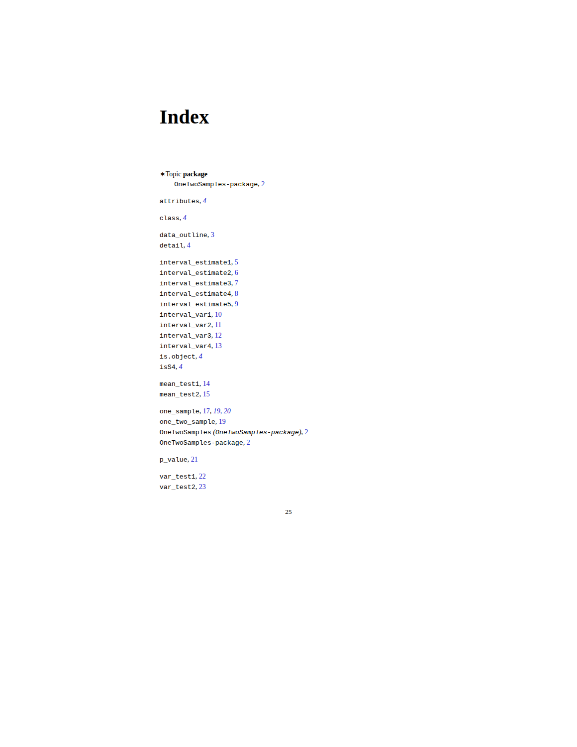Index
∗Topic package
OneTwoSamples-package, 2
attributes, 4
class, 4
data_outline, 3
detail, 4
interval_estimate1, 5
interval_estimate2, 6
interval_estimate3, 7
interval_estimate4, 8
interval_estimate5, 9
interval_var1, 10
interval_var2, 11
interval_var3, 12
interval_var4, 13
is.object, 4
isS4, 4
mean_test1, 14
mean_test2, 15
one_sample, 17, 19, 20
one_two_sample, 19
OneTwoSamples (OneTwoSamples-package), 2
OneTwoSamples-package, 2
p_value, 21
var_test1, 22
var_test2, 23
25